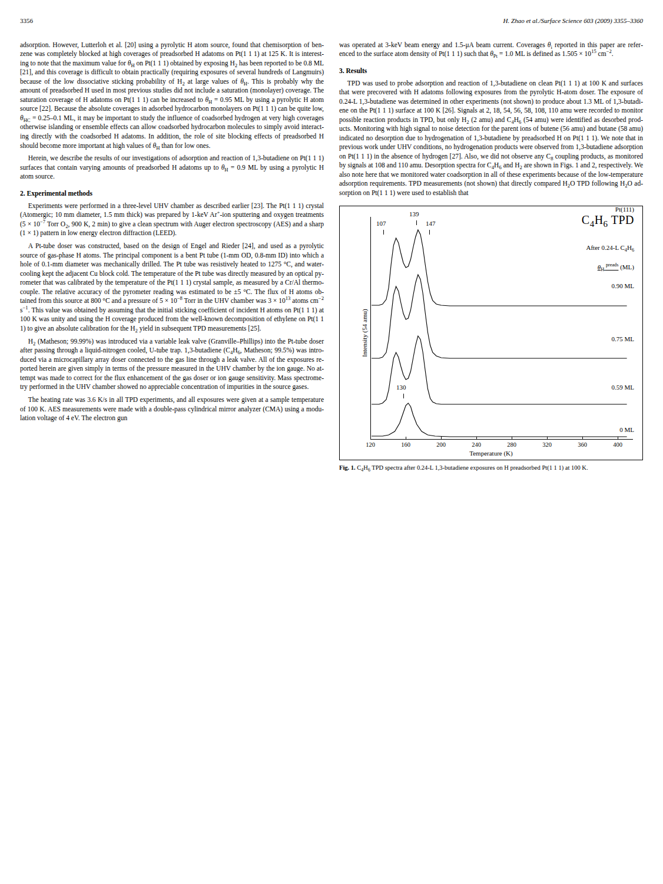3356 H. Zhao et al./Surface Science 603 (2009) 3355–3360
adsorption. However, Lutterloh et al. [20] using a pyrolytic H atom source, found that chemisorption of benzene was completely blocked at high coverages of preadsorbed H adatoms on Pt(1 1 1) at 125 K. It is interesting to note that the maximum value for θH on Pt(1 1 1) obtained by exposing H2 has been reported to be 0.8 ML [21], and this coverage is difficult to obtain practically (requiring exposures of several hundreds of Langmuirs) because of the low dissociative sticking probability of H2 at large values of θH. This is probably why the amount of preadsorbed H used in most previous studies did not include a saturation (monolayer) coverage. The saturation coverage of H adatoms on Pt(1 1 1) can be increased to θH = 0.95 ML by using a pyrolytic H atom source [22]. Because the absolute coverages in adsorbed hydrocarbon monolayers on Pt(1 1 1) can be quite low, θHC = 0.25–0.1 ML, it may be important to study the influence of coadsorbed hydrogen at very high coverages otherwise islanding or ensemble effects can allow coadsorbed hydrocarbon molecules to simply avoid interacting directly with the coadsorbed H adatoms. In addition, the role of site blocking effects of preadsorbed H should become more important at high values of θH than for low ones.
Herein, we describe the results of our investigations of adsorption and reaction of 1,3-butadiene on Pt(1 1 1) surfaces that contain varying amounts of preadsorbed H adatoms up to θH = 0.9 ML by using a pyrolytic H atom source.
2. Experimental methods
Experiments were performed in a three-level UHV chamber as described earlier [23]. The Pt(1 1 1) crystal (Atomergic; 10 mm diameter, 1.5 mm thick) was prepared by 1-keV Ar+-ion sputtering and oxygen treatments (5 × 10−7 Torr O2, 900 K, 2 min) to give a clean spectrum with Auger electron spectroscopy (AES) and a sharp (1 × 1) pattern in low energy electron diffraction (LEED).
A Pt-tube doser was constructed, based on the design of Engel and Rieder [24], and used as a pyrolytic source of gas-phase H atoms. The principal component is a bent Pt tube (1-mm OD, 0.8-mm ID) into which a hole of 0.1-mm diameter was mechanically drilled. The Pt tube was resistively heated to 1275 °C, and water-cooling kept the adjacent Cu block cold. The temperature of the Pt tube was directly measured by an optical pyrometer that was calibrated by the temperature of the Pt(1 1 1) crystal sample, as measured by a Cr/Al thermocouple. The relative accuracy of the pyrometer reading was estimated to be ±5 °C. The flux of H atoms obtained from this source at 800 °C and a pressure of 5 × 10−8 Torr in the UHV chamber was 3 × 1013 atoms cm−2 s−1. This value was obtained by assuming that the initial sticking coefficient of incident H atoms on Pt(1 1 1) at 100 K was unity and using the H coverage produced from the well-known decomposition of ethylene on Pt(1 1 1) to give an absolute calibration for the H2 yield in subsequent TPD measurements [25].
H2 (Matheson; 99.99%) was introduced via a variable leak valve (Granville–Phillips) into the Pt-tube doser after passing through a liquid-nitrogen cooled, U-tube trap. 1,3-butadiene (C4H6, Matheson; 99.5%) was introduced via a microcapillary array doser connected to the gas line through a leak valve. All of the exposures reported herein are given simply in terms of the pressure measured in the UHV chamber by the ion gauge. No attempt was made to correct for the flux enhancement of the gas doser or ion gauge sensitivity. Mass spectrometry performed in the UHV chamber showed no appreciable concentration of impurities in the source gases.
The heating rate was 3.6 K/s in all TPD experiments, and all exposures were given at a sample temperature of 100 K. AES measurements were made with a double-pass cylindrical mirror analyzer (CMA) using a modulation voltage of 4 eV. The electron gun
was operated at 3-keV beam energy and 1.5-μA beam current. Coverages θi reported in this paper are referenced to the surface atom density of Pt(1 1 1) such that θPt = 1.0 ML is defined as 1.505 × 1015 cm−2.
3. Results
TPD was used to probe adsorption and reaction of 1,3-butadiene on clean Pt(1 1 1) at 100 K and surfaces that were precovered with H adatoms following exposures from the pyrolytic H-atom doser. The exposure of 0.24-L 1,3-butadiene was determined in other experiments (not shown) to produce about 1.3 ML of 1,3-butadiene on the Pt(1 1 1) surface at 100 K [26]. Signals at 2, 18, 54, 56, 58, 108, 110 amu were recorded to monitor possible reaction products in TPD, but only H2 (2 amu) and C4H6 (54 amu) were identified as desorbed products. Monitoring with high signal to noise detection for the parent ions of butene (56 amu) and butane (58 amu) indicated no desorption due to hydrogenation of 1,3-butadiene by preadsorbed H on Pt(1 1 1). We note that in previous work under UHV conditions, no hydrogenation products were observed from 1,3-butadiene adsorption on Pt(1 1 1) in the absence of hydrogen [27]. Also, we did not observe any C8 coupling products, as monitored by signals at 108 and 110 amu. Desorption spectra for C4H6 and H2 are shown in Figs. 1 and 2, respectively. We also note here that we monitored water coadsorption in all of these experiments because of the low-temperature adsorption requirements. TPD measurements (not shown) that directly compared H2O TPD following H2O adsorption on Pt(1 1 1) were used to establish that
Pt(111)
C4H6 TPD
After 0.24-L C4H6
θH preads (ML)
Intensity (54 amu)
Temperature (K)
120
160
200
240
280
320
360
400
107
139
147
130
0.90 ML
0.75 ML
0.59 ML
0 ML
Fig. 1. C4H6 TPD spectra after 0.24-L 1,3-butadiene exposures on H preadsorbed Pt(1 1 1) at 100 K.